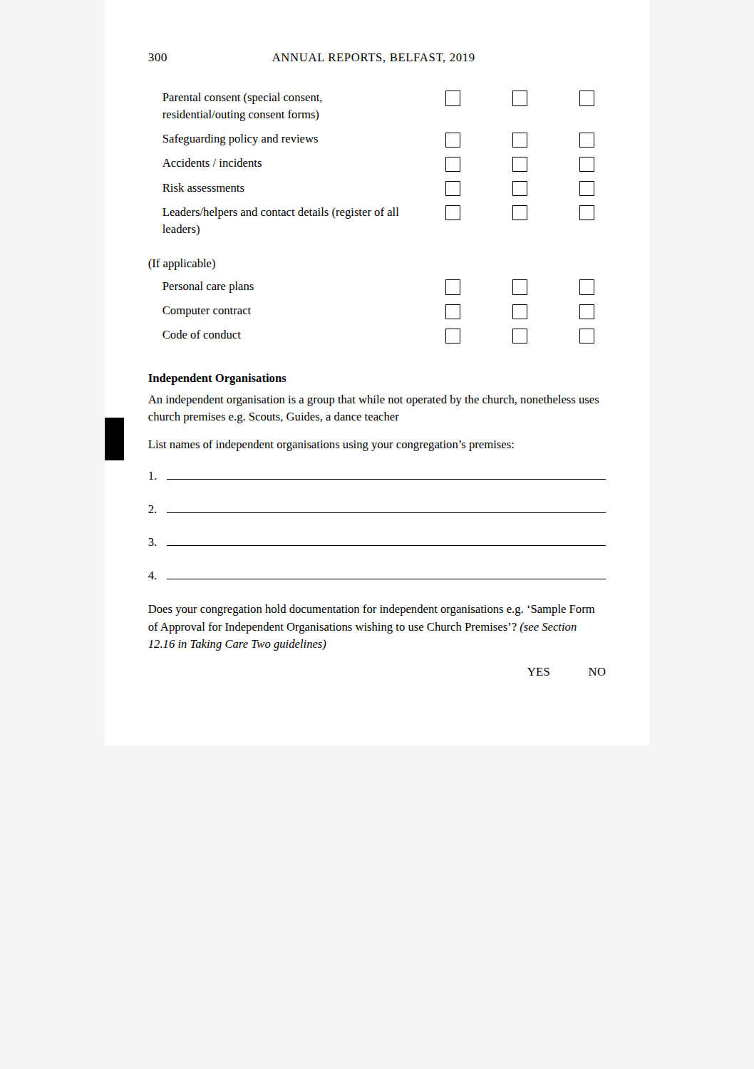300 Annual Reports, Belfast, 2019
| Parental consent (special consent, residential/outing consent forms) | | | |
| Safeguarding policy and reviews | | | |
| Accidents / incidents | | | |
| Risk assessments | | | |
| Leaders/helpers and contact details (register of all leaders) | | | |
(If applicable)
| Personal care plans | | | |
| Computer contract | | | |
| Code of conduct | | | |
Independent Organisations
An independent organisation is a group that while not operated by the church, nonetheless uses church premises e.g. Scouts, Guides, a dance teacher
List names of independent organisations using your congregation’s premises:
1.
2.
3.
4.
Does your congregation hold documentation for independent organisations e.g. ‘Sample Form of Approval for Independent Organisations wishing to use Church Premises’? (see Section 12.16 in Taking Care Two guidelines)
YES NO